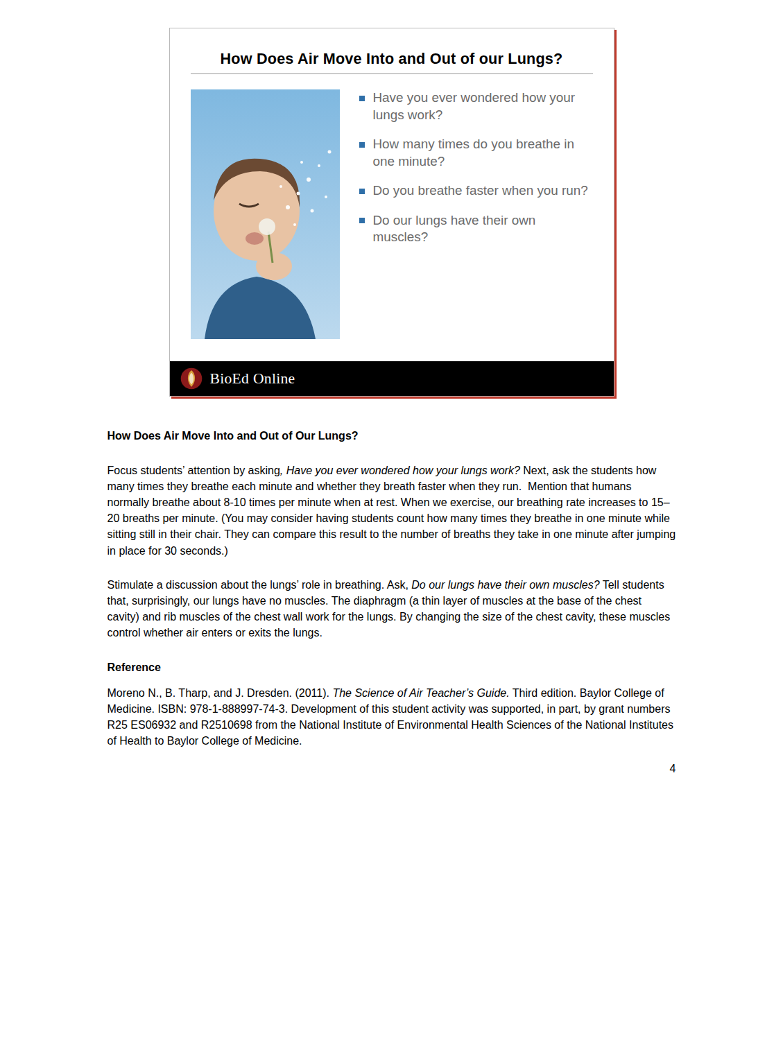How Does Air Move Into and Out of our Lungs?
Have you ever wondered how your lungs work?
How many times do you breathe in one minute?
Do you breathe faster when you run?
Do our lungs have their own muscles?
BioEd Online
How Does Air Move Into and Out of Our Lungs?
Focus students’ attention by asking, Have you ever wondered how your lungs work? Next, ask the students how many times they breathe each minute and whether they breath faster when they run. Mention that humans normally breathe about 8-10 times per minute when at rest. When we exercise, our breathing rate increases to 15–20 breaths per minute. (You may consider having students count how many times they breathe in one minute while sitting still in their chair. They can compare this result to the number of breaths they take in one minute after jumping in place for 30 seconds.)
Stimulate a discussion about the lungs’ role in breathing. Ask, Do our lungs have their own muscles? Tell students that, surprisingly, our lungs have no muscles. The diaphragm (a thin layer of muscles at the base of the chest cavity) and rib muscles of the chest wall work for the lungs. By changing the size of the chest cavity, these muscles control whether air enters or exits the lungs.
Reference
Moreno N., B. Tharp, and J. Dresden. (2011). The Science of Air Teacher’s Guide. Third edition. Baylor College of Medicine. ISBN: 978-1-888997-74-3. Development of this student activity was supported, in part, by grant numbers R25 ES06932 and R2510698 from the National Institute of Environmental Health Sciences of the National Institutes of Health to Baylor College of Medicine.
4